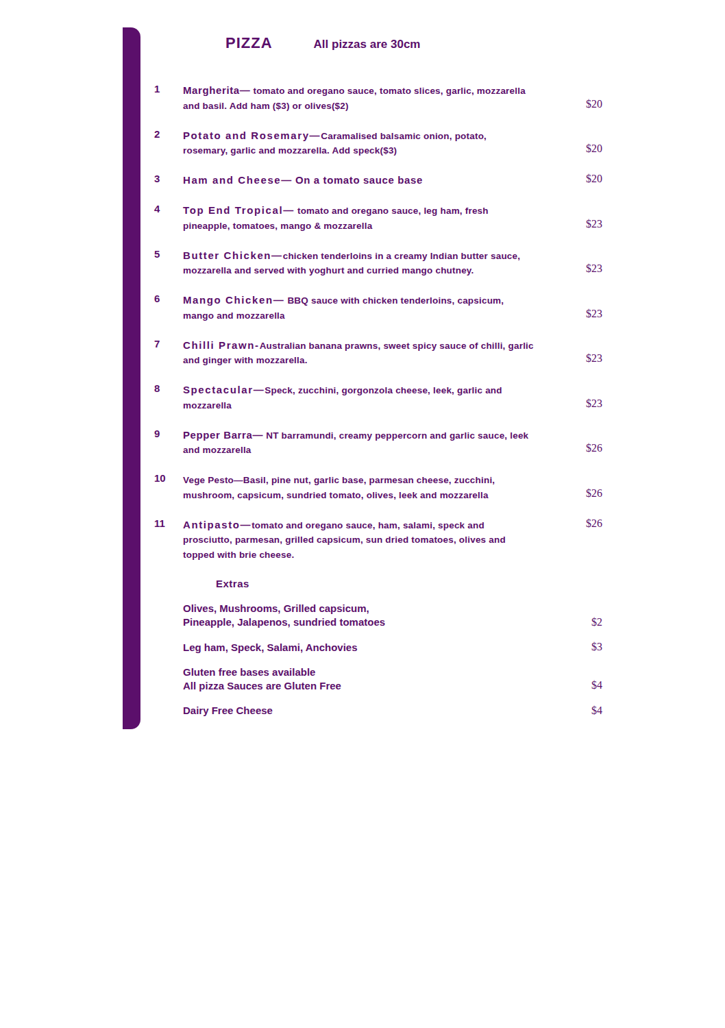PIZZA
All pizzas are 30cm
| 1 | Margherita— tomato and oregano sauce, tomato slices, garlic, mozzarella and basil. Add ham ($3) or olives($2) | $20 |
| 2 | Potato and Rosemary— Caramalised balsamic onion, potato, rosemary, garlic and mozzarella. Add speck($3) | $20 |
| 3 | Ham and Cheese— On a tomato sauce base | $20 |
| 4 | Top End Tropical— tomato and oregano sauce, leg ham, fresh pineapple, tomatoes, mango & mozzarella | $23 |
| 5 | Butter Chicken— chicken tenderloins in a creamy Indian butter sauce, mozzarella and served with yoghurt and curried mango chutney. | $23 |
| 6 | Mango Chicken— BBQ sauce with chicken tenderloins, capsicum, mango and mozzarella | $23 |
| 7 | Chilli Prawn- Australian banana prawns, sweet spicy sauce of chilli, garlic and ginger with mozzarella. | $23 |
| 8 | Spectacular— Speck, zucchini, gorgonzola cheese, leek, garlic and mozzarella | $23 |
| 9 | Pepper Barra— NT barramundi, creamy peppercorn and garlic sauce, leek and mozzarella | $26 |
| 10 | Vege Pesto—Basil, pine nut, garlic base, parmesan cheese, zucchini, mushroom, capsicum, sundried tomato, olives, leek and mozzarella | $26 |
| 11 | Antipasto— tomato and oregano sauce, ham, salami, speck and prosciutto, parmesan, grilled capsicum, sun dried tomatoes, olives and topped with brie cheese. | $26 |
| | Extras | |
| | Olives, Mushrooms, Grilled capsicum, Pineapple, Jalapenos, sundried tomatoes | $2 |
| | Leg ham, Speck, Salami, Anchovies | $3 |
| | Gluten free bases available All pizza Sauces are Gluten Free | $4 |
| | Dairy Free Cheese | $4 |